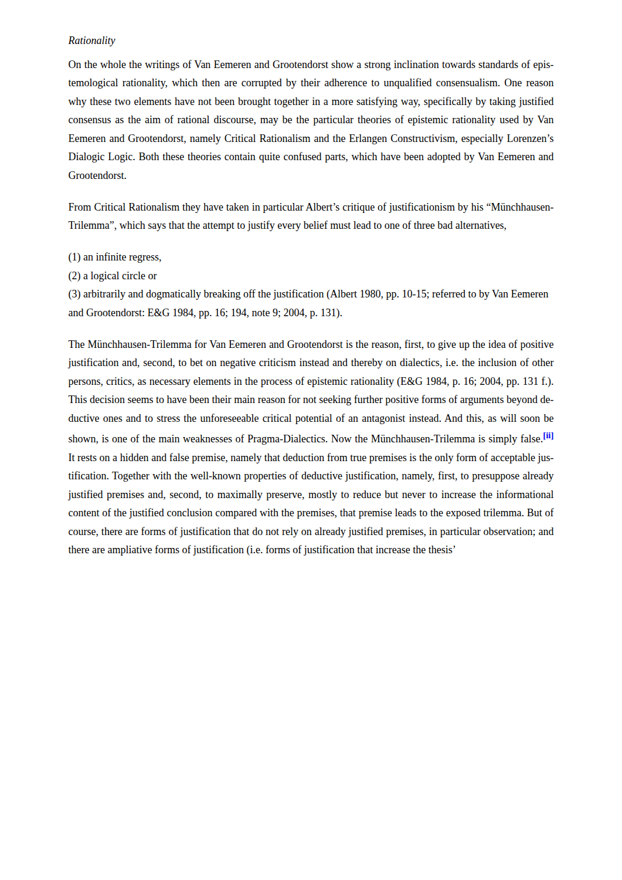Rationality
On the whole the writings of Van Eemeren and Grootendorst show a strong inclination towards standards of epistemological rationality, which then are corrupted by their adherence to unqualified consensualism. One reason why these two elements have not been brought together in a more satisfying way, specifically by taking justified consensus as the aim of rational discourse, may be the particular theories of epistemic rationality used by Van Eemeren and Grootendorst, namely Critical Rationalism and the Erlangen Constructivism, especially Lorenzen’s Dialogic Logic. Both these theories contain quite confused parts, which have been adopted by Van Eemeren and Grootendorst.
From Critical Rationalism they have taken in particular Albert’s critique of justificationism by his “Münchhausen-Trilemma”, which says that the attempt to justify every belief must lead to one of three bad alternatives,
(1) an infinite regress,
(2) a logical circle or
(3) arbitrarily and dogmatically breaking off the justification (Albert 1980, pp. 10-15; referred to by Van Eemeren and Grootendorst: E&G 1984, pp. 16; 194, note 9; 2004, p. 131).
The Münchhausen-Trilemma for Van Eemeren and Grootendorst is the reason, first, to give up the idea of positive justification and, second, to bet on negative criticism instead and thereby on dialectics, i.e. the inclusion of other persons, critics, as necessary elements in the process of epistemic rationality (E&G 1984, p. 16; 2004, pp. 131 f.). This decision seems to have been their main reason for not seeking further positive forms of arguments beyond deductive ones and to stress the unforeseeable critical potential of an antagonist instead. And this, as will soon be shown, is one of the main weaknesses of Pragma-Dialectics. Now the Münchhausen-Trilemma is simply false.[ii] It rests on a hidden and false premise, namely that deduction from true premises is the only form of acceptable justification. Together with the well-known properties of deductive justification, namely, first, to presuppose already justified premises and, second, to maximally preserve, mostly to reduce but never to increase the informational content of the justified conclusion compared with the premises, that premise leads to the exposed trilemma. But of course, there are forms of justification that do not rely on already justified premises, in particular observation; and there are ampliative forms of justification (i.e. forms of justification that increase the thesis’